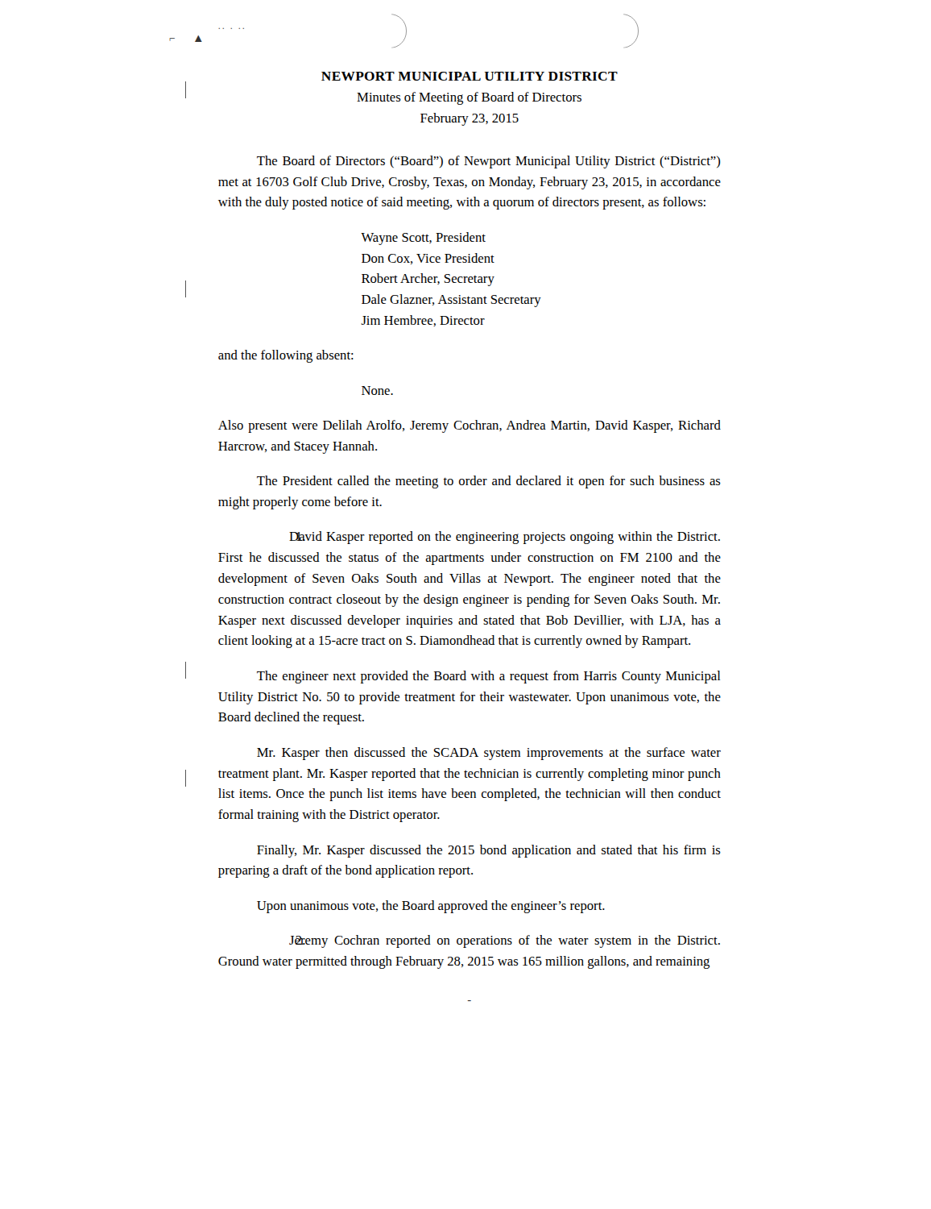.. . .. ⌐ ▲
NEWPORT MUNICIPAL UTILITY DISTRICT
Minutes of Meeting of Board of Directors
February 23, 2015
The Board of Directors (“Board”) of Newport Municipal Utility District (“District”) met at 16703 Golf Club Drive, Crosby, Texas, on Monday, February 23, 2015, in accordance with the duly posted notice of said meeting, with a quorum of directors present, as follows:
Wayne Scott, President
Don Cox, Vice President
Robert Archer, Secretary
Dale Glazner, Assistant Secretary
Jim Hembree, Director
and the following absent:
None.
Also present were Delilah Arolfo, Jeremy Cochran, Andrea Martin, David Kasper, Richard Harcrow, and Stacey Hannah.
The President called the meeting to order and declared it open for such business as might properly come before it.
1. David Kasper reported on the engineering projects ongoing within the District. First he discussed the status of the apartments under construction on FM 2100 and the development of Seven Oaks South and Villas at Newport. The engineer noted that the construction contract closeout by the design engineer is pending for Seven Oaks South. Mr. Kasper next discussed developer inquiries and stated that Bob Devillier, with LJA, has a client looking at a 15-acre tract on S. Diamondhead that is currently owned by Rampart.
The engineer next provided the Board with a request from Harris County Municipal Utility District No. 50 to provide treatment for their wastewater. Upon unanimous vote, the Board declined the request.
Mr. Kasper then discussed the SCADA system improvements at the surface water treatment plant. Mr. Kasper reported that the technician is currently completing minor punch list items. Once the punch list items have been completed, the technician will then conduct formal training with the District operator.
Finally, Mr. Kasper discussed the 2015 bond application and stated that his firm is preparing a draft of the bond application report.
Upon unanimous vote, the Board approved the engineer’s report.
2. Jeremy Cochran reported on operations of the water system in the District. Ground water permitted through February 28, 2015 was 165 million gallons, and remaining
-